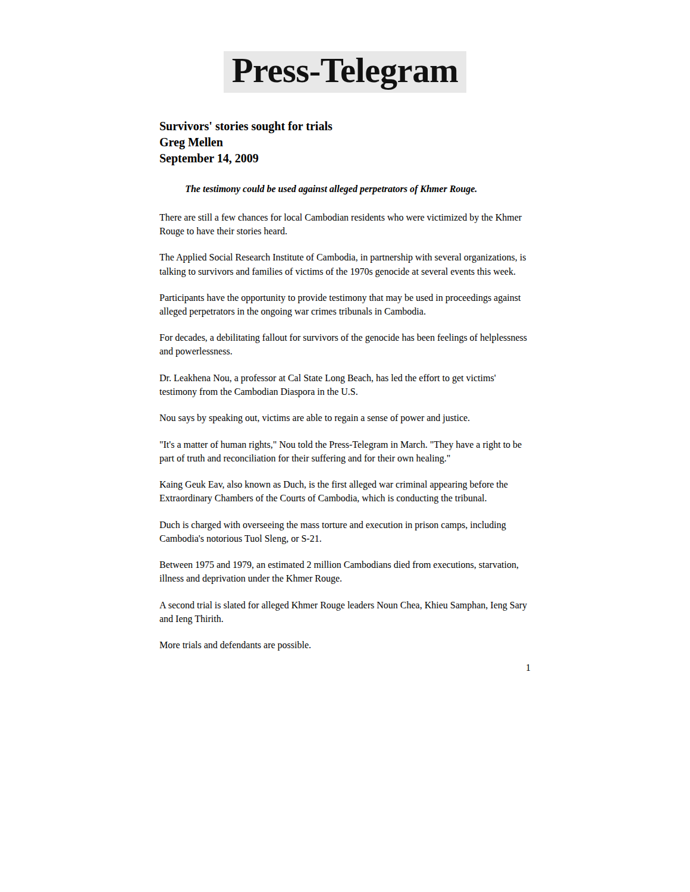Press-Telegram
Survivors' stories sought for trials
Greg Mellen
September 14, 2009
The testimony could be used against alleged perpetrators of Khmer Rouge.
There are still a few chances for local Cambodian residents who were victimized by the Khmer Rouge to have their stories heard.
The Applied Social Research Institute of Cambodia, in partnership with several organizations, is talking to survivors and families of victims of the 1970s genocide at several events this week.
Participants have the opportunity to provide testimony that may be used in proceedings against alleged perpetrators in the ongoing war crimes tribunals in Cambodia.
For decades, a debilitating fallout for survivors of the genocide has been feelings of helplessness and powerlessness.
Dr. Leakhena Nou, a professor at Cal State Long Beach, has led the effort to get victims' testimony from the Cambodian Diaspora in the U.S.
Nou says by speaking out, victims are able to regain a sense of power and justice.
"It's a matter of human rights," Nou told the Press-Telegram in March. "They have a right to be part of truth and reconciliation for their suffering and for their own healing."
Kaing Geuk Eav, also known as Duch, is the first alleged war criminal appearing before the Extraordinary Chambers of the Courts of Cambodia, which is conducting the tribunal.
Duch is charged with overseeing the mass torture and execution in prison camps, including Cambodia's notorious Tuol Sleng, or S-21.
Between 1975 and 1979, an estimated 2 million Cambodians died from executions, starvation, illness and deprivation under the Khmer Rouge.
A second trial is slated for alleged Khmer Rouge leaders Noun Chea, Khieu Samphan, Ieng Sary and Ieng Thirith.
More trials and defendants are possible.
1